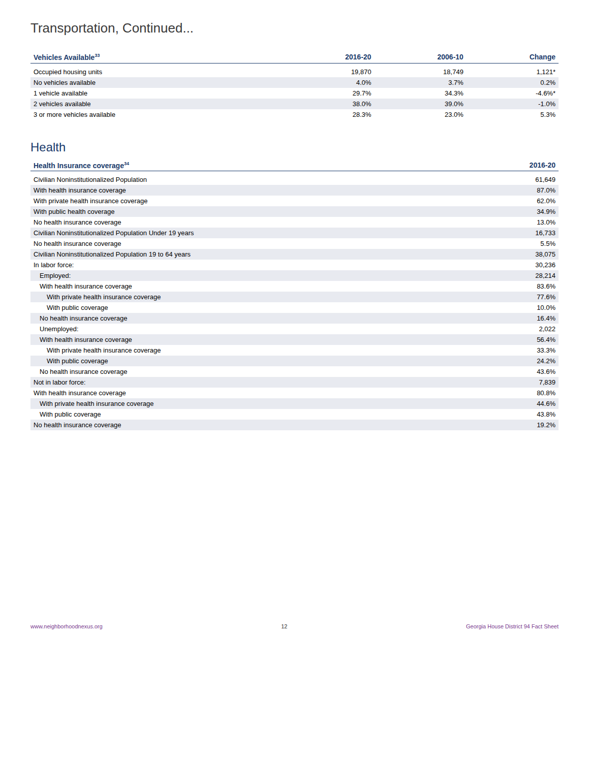Transportation, Continued...
Vehicles Available
| Vehicles Available 33 | 2016-20 | 2006-10 | Change |
| --- | --- | --- | --- |
| Occupied housing units | 19,870 | 18,749 | 1,121* |
| No vehicles available | 4.0% | 3.7% | 0.2% |
| 1 vehicle available | 29.7% | 34.3% | -4.6%* |
| 2 vehicles available | 38.0% | 39.0% | -1.0% |
| 3 or more vehicles available | 28.3% | 23.0% | 5.3% |
Health
| Health Insurance coverage 34 | 2016-20 |
| --- | --- |
| Civilian Noninstitutionalized Population | 61,649 |
| With health insurance coverage | 87.0% |
| With private health insurance coverage | 62.0% |
| With public health coverage | 34.9% |
| No health insurance coverage | 13.0% |
| Civilian Noninstitutionalized Population Under 19 years | 16,733 |
| No health insurance coverage | 5.5% |
| Civilian Noninstitutionalized Population 19 to 64 years | 38,075 |
| In labor force: | 30,236 |
| Employed: | 28,214 |
| With health insurance coverage | 83.6% |
| With private health insurance coverage | 77.6% |
| With public coverage | 10.0% |
| No health insurance coverage | 16.4% |
| Unemployed: | 2,022 |
| With health insurance coverage | 56.4% |
| With private health insurance coverage | 33.3% |
| With public coverage | 24.2% |
| No health insurance coverage | 43.6% |
| Not in labor force: | 7,839 |
| With health insurance coverage | 80.8% |
| With private health insurance coverage | 44.6% |
| With public coverage | 43.8% |
| No health insurance coverage | 19.2% |
www.neighborhoodnexus.org
12
Georgia House District 94 Fact Sheet